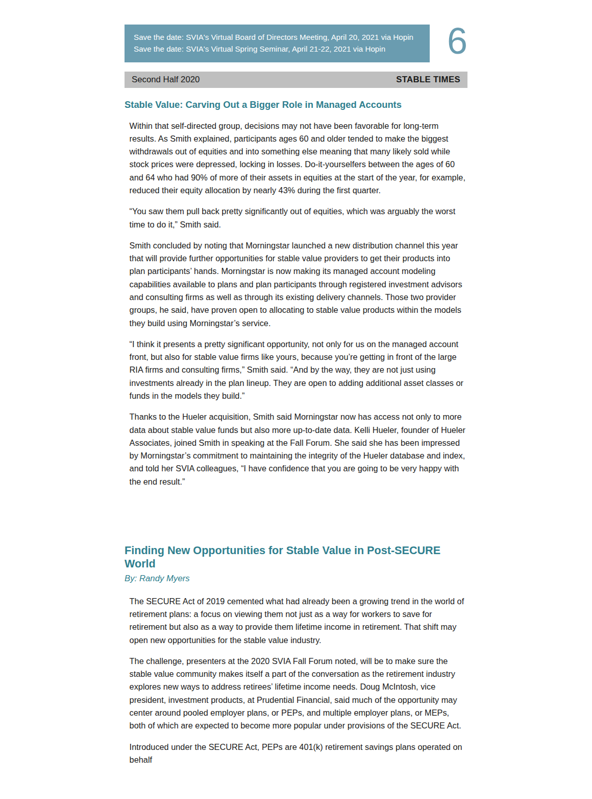Save the date: SVIA's Virtual Board of Directors Meeting, April 20, 2021 via Hopin
Save the date: SVIA's Virtual Spring Seminar, April 21-22, 2021 via Hopin
6
Second Half 2020 STABLE TIMES
Stable Value: Carving Out a Bigger Role in Managed Accounts
Within that self-directed group, decisions may not have been favorable for long-term results. As Smith explained, participants ages 60 and older tended to make the biggest withdrawals out of equities and into something else meaning that many likely sold while stock prices were depressed, locking in losses. Do-it-yourselfers between the ages of 60 and 64 who had 90% of more of their assets in equities at the start of the year, for example, reduced their equity allocation by nearly 43% during the first quarter.
“You saw them pull back pretty significantly out of equities, which was arguably the worst time to do it,” Smith said.
Smith concluded by noting that Morningstar launched a new distribution channel this year that will provide further opportunities for stable value providers to get their products into plan participants’ hands. Morningstar is now making its managed account modeling capabilities available to plans and plan participants through registered investment advisors and consulting firms as well as through its existing delivery channels. Those two provider groups, he said, have proven open to allocating to stable value products within the models they build using Morningstar’s service.
“I think it presents a pretty significant opportunity, not only for us on the managed account front, but also for stable value firms like yours, because you’re getting in front of the large RIA firms and consulting firms,” Smith said. “And by the way, they are not just using investments already in the plan lineup. They are open to adding additional asset classes or funds in the models they build.”
Thanks to the Hueler acquisition, Smith said Morningstar now has access not only to more data about stable value funds but also more up-to-date data. Kelli Hueler, founder of Hueler Associates, joined Smith in speaking at the Fall Forum. She said she has been impressed by Morningstar’s commitment to maintaining the integrity of the Hueler database and index, and told her SVIA colleagues, “I have confidence that you are going to be very happy with the end result.”
Finding New Opportunities for Stable Value in Post-SECURE World
By: Randy Myers
The SECURE Act of 2019 cemented what had already been a growing trend in the world of retirement plans: a focus on viewing them not just as a way for workers to save for retirement but also as a way to provide them lifetime income in retirement. That shift may open new opportunities for the stable value industry.
The challenge, presenters at the 2020 SVIA Fall Forum noted, will be to make sure the stable value community makes itself a part of the conversation as the retirement industry explores new ways to address retirees’ lifetime income needs. Doug McIntosh, vice president, investment products, at Prudential Financial, said much of the opportunity may center around pooled employer plans, or PEPs, and multiple employer plans, or MEPs, both of which are expected to become more popular under provisions of the SECURE Act.
Introduced under the SECURE Act, PEPs are 401(k) retirement savings plans operated on behalf